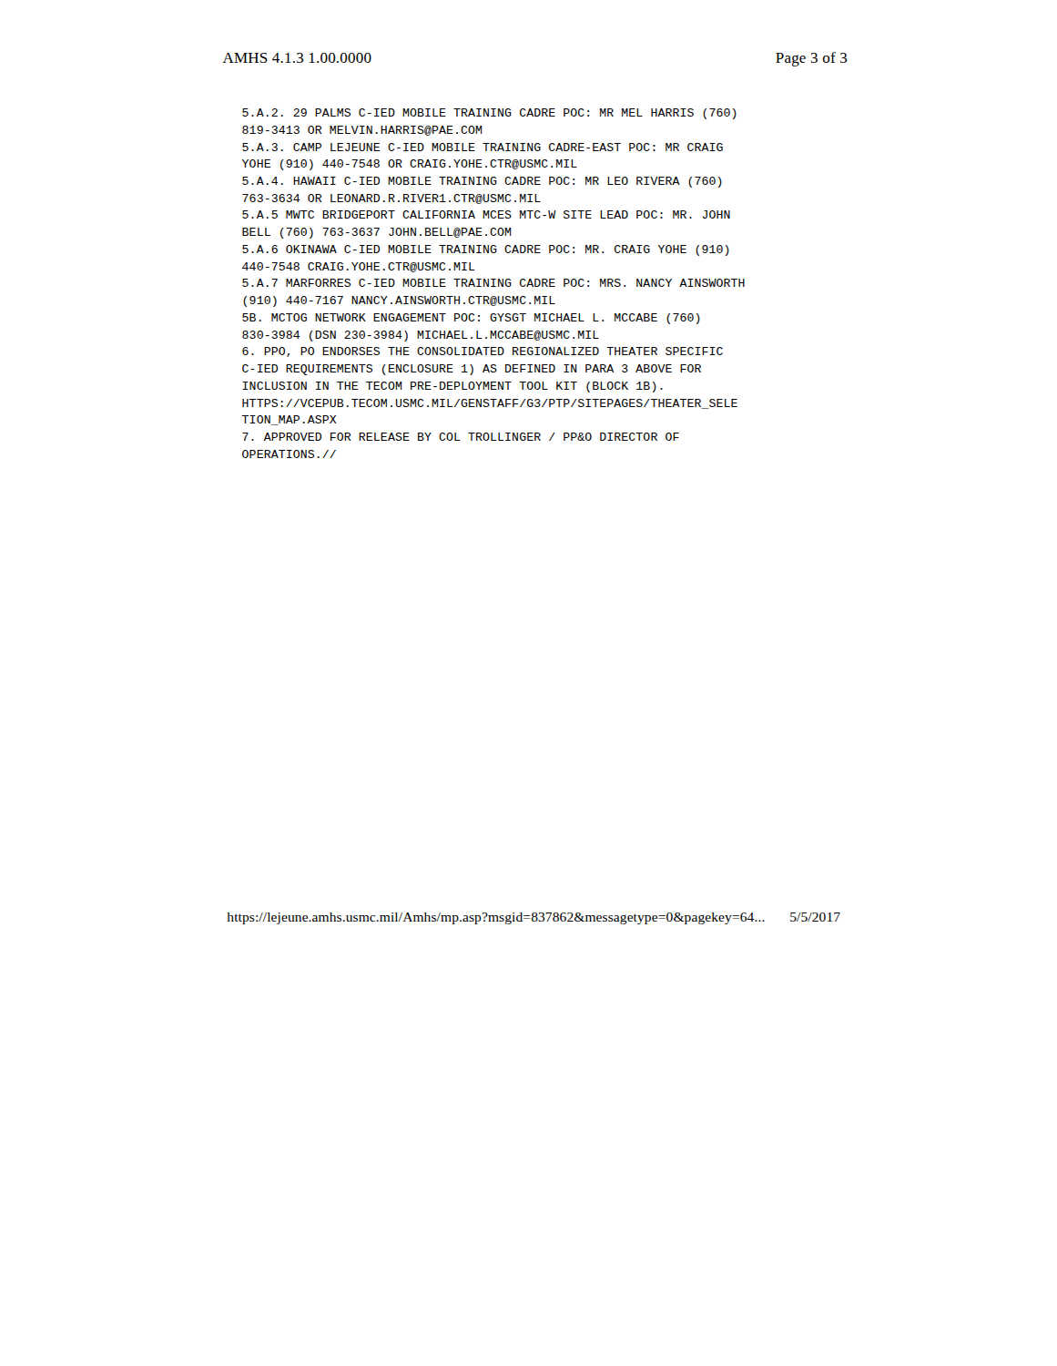AMHS 4.1.3 1.00.0000
Page 3 of 3
5.A.2. 29 PALMS C-IED MOBILE TRAINING CADRE POC: MR MEL HARRIS (760) 819-3413 OR MELVIN.HARRIS@PAE.COM 5.A.3. CAMP LEJEUNE C-IED MOBILE TRAINING CADRE-EAST POC: MR CRAIG YOHE (910) 440-7548 OR CRAIG.YOHE.CTR@USMC.MIL 5.A.4. HAWAII C-IED MOBILE TRAINING CADRE POC: MR LEO RIVERA (760) 763-3634 OR LEONARD.R.RIVER1.CTR@USMC.MIL 5.A.5 MWTC BRIDGEPORT CALIFORNIA MCES MTC-W SITE LEAD POC: MR. JOHN BELL (760) 763-3637 JOHN.BELL@PAE.COM 5.A.6 OKINAWA C-IED MOBILE TRAINING CADRE POC: MR. CRAIG YOHE (910) 440-7548 CRAIG.YOHE.CTR@USMC.MIL 5.A.7 MARFORRES C-IED MOBILE TRAINING CADRE POC: MRS. NANCY AINSWORTH (910) 440-7167 NANCY.AINSWORTH.CTR@USMC.MIL 5B. MCTOG NETWORK ENGAGEMENT POC: GYSGT MICHAEL L. MCCABE (760) 830-3984 (DSN 230-3984) MICHAEL.L.MCCABE@USMC.MIL 6. PPO, PO ENDORSES THE CONSOLIDATED REGIONALIZED THEATER SPECIFIC C-IED REQUIREMENTS (ENCLOSURE 1) AS DEFINED IN PARA 3 ABOVE FOR INCLUSION IN THE TECOM PRE-DEPLOYMENT TOOL KIT (BLOCK 1B). HTTPS://VCEPUB.TECOM.USMC.MIL/GENSTAFF/G3/PTP/SITEPAGES/THEATER_SELE TION_MAP.ASPX 7. APPROVED FOR RELEASE BY COL TROLLINGER / PP&O DIRECTOR OF OPERATIONS.//
https://lejeune.amhs.usmc.mil/Amhs/mp.asp?msgid=837862&messagetype=0&pagekey=64...5/5/2017